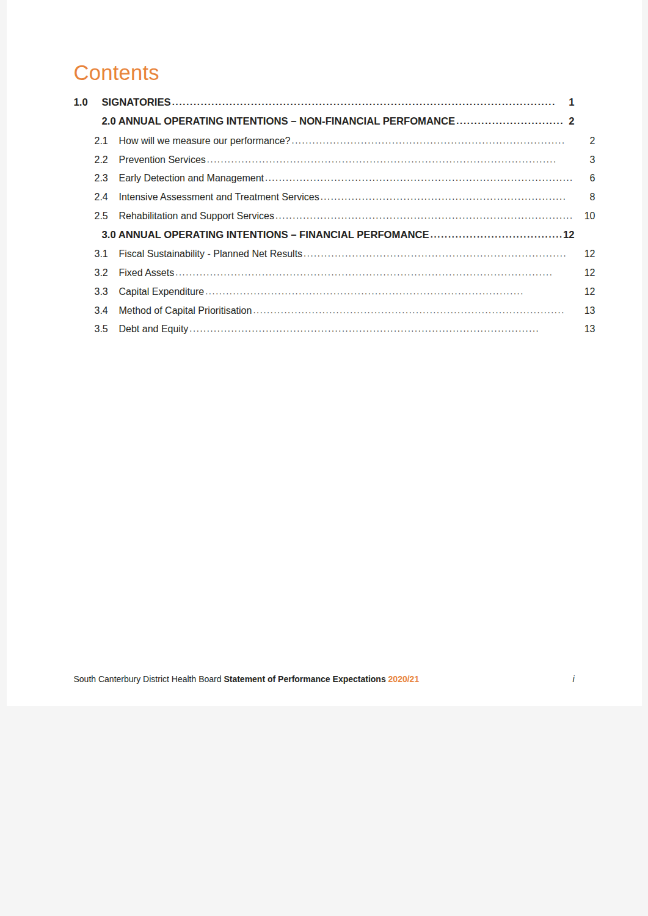Contents
1.0 SIGNATORIES ........................................................................................................... 1
2.0 ANNUAL OPERATING INTENTIONS – NON-FINANCIAL PERFOMANCE ........................................... 2
2.1 How will we measure our performance? ............................................................................... 2
2.2 Prevention Services ..................................................................................................... 3
2.3 Early Detection and Management ......................................................................................... 6
2.4 Intensive Assessment and Treatment Services ....................................................................... 8
2.5 Rehabilitation and Support Services ...................................................................................... 10
3.0 ANNUAL OPERATING INTENTIONS – FINANCIAL PERFOMANCE ................................................... 12
3.1 Fiscal Sustainability - Planned Net Results ............................................................................ 12
3.2 Fixed Assets ............................................................................................................. 12
3.3 Capital Expenditure ............................................................................................ 12
3.4 Method of Capital Prioritisation .......................................................................................... 13
3.5 Debt and Equity ..................................................................................................... 13
South Canterbury District Health Board Statement of Performance Expectations 2020/21
i